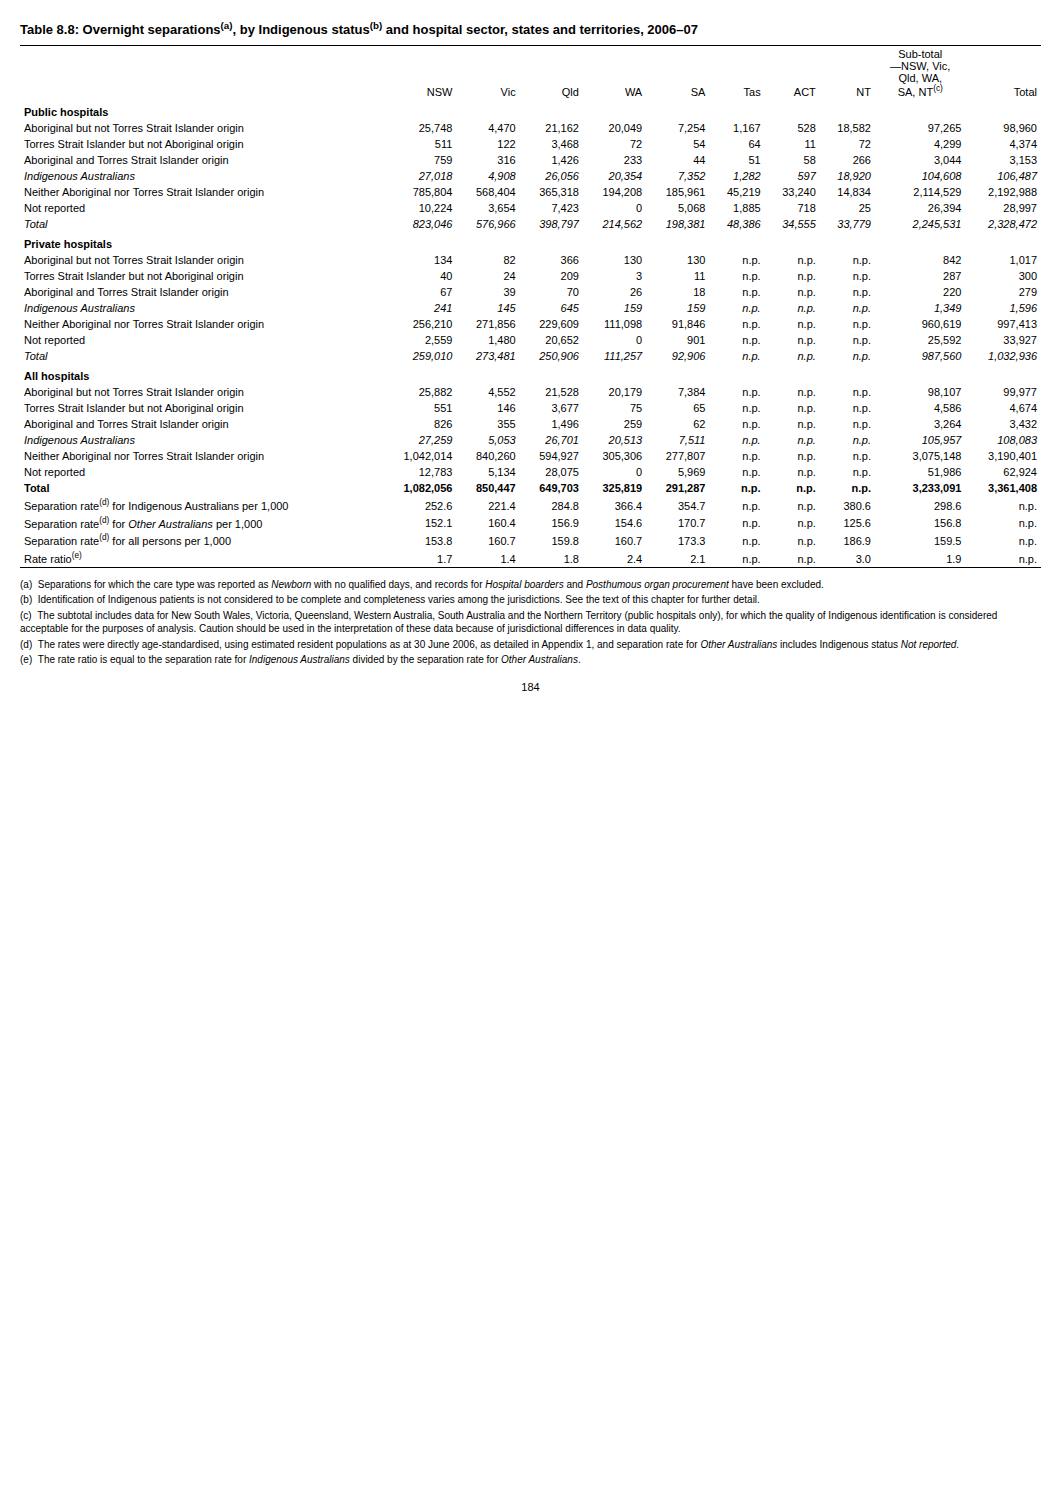Table 8.8: Overnight separations (a) , by Indigenous status (b) and hospital sector, states and territories, 2006–07
| | NSW | Vic | Qld | WA | SA | Tas | ACT | NT | Sub-total —NSW, Vic, Qld, WA, SA, NT (c) | Total |
| --- | --- | --- | --- | --- | --- | --- | --- | --- | --- | --- |
| Public hospitals |
| Aboriginal but not Torres Strait Islander origin | 25,748 | 4,470 | 21,162 | 20,049 | 7,254 | 1,167 | 528 | 18,582 | 97,265 | 98,960 |
| Torres Strait Islander but not Aboriginal origin | 511 | 122 | 3,468 | 72 | 54 | 64 | 11 | 72 | 4,299 | 4,374 |
| Aboriginal and Torres Strait Islander origin | 759 | 316 | 1,426 | 233 | 44 | 51 | 58 | 266 | 3,044 | 3,153 |
| Indigenous Australians | 27,018 | 4,908 | 26,056 | 20,354 | 7,352 | 1,282 | 597 | 18,920 | 104,608 | 106,487 |
| Neither Aboriginal nor Torres Strait Islander origin | 785,804 | 568,404 | 365,318 | 194,208 | 185,961 | 45,219 | 33,240 | 14,834 | 2,114,529 | 2,192,988 |
| Not reported | 10,224 | 3,654 | 7,423 | 0 | 5,068 | 1,885 | 718 | 25 | 26,394 | 28,997 |
| Total | 823,046 | 576,966 | 398,797 | 214,562 | 198,381 | 48,386 | 34,555 | 33,779 | 2,245,531 | 2,328,472 |
| Private hospitals |
| Aboriginal but not Torres Strait Islander origin | 134 | 82 | 366 | 130 | 130 | n.p. | n.p. | n.p. | 842 | 1,017 |
| Torres Strait Islander but not Aboriginal origin | 40 | 24 | 209 | 3 | 11 | n.p. | n.p. | n.p. | 287 | 300 |
| Aboriginal and Torres Strait Islander origin | 67 | 39 | 70 | 26 | 18 | n.p. | n.p. | n.p. | 220 | 279 |
| Indigenous Australians | 241 | 145 | 645 | 159 | 159 | n.p. | n.p. | n.p. | 1,349 | 1,596 |
| Neither Aboriginal nor Torres Strait Islander origin | 256,210 | 271,856 | 229,609 | 111,098 | 91,846 | n.p. | n.p. | n.p. | 960,619 | 997,413 |
| Not reported | 2,559 | 1,480 | 20,652 | 0 | 901 | n.p. | n.p. | n.p. | 25,592 | 33,927 |
| Total | 259,010 | 273,481 | 250,906 | 111,257 | 92,906 | n.p. | n.p. | n.p. | 987,560 | 1,032,936 |
| All hospitals |
| Aboriginal but not Torres Strait Islander origin | 25,882 | 4,552 | 21,528 | 20,179 | 7,384 | n.p. | n.p. | n.p. | 98,107 | 99,977 |
| Torres Strait Islander but not Aboriginal origin | 551 | 146 | 3,677 | 75 | 65 | n.p. | n.p. | n.p. | 4,586 | 4,674 |
| Aboriginal and Torres Strait Islander origin | 826 | 355 | 1,496 | 259 | 62 | n.p. | n.p. | n.p. | 3,264 | 3,432 |
| Indigenous Australians | 27,259 | 5,053 | 26,701 | 20,513 | 7,511 | n.p. | n.p. | n.p. | 105,957 | 108,083 |
| Neither Aboriginal nor Torres Strait Islander origin | 1,042,014 | 840,260 | 594,927 | 305,306 | 277,807 | n.p. | n.p. | n.p. | 3,075,148 | 3,190,401 |
| Not reported | 12,783 | 5,134 | 28,075 | 0 | 5,969 | n.p. | n.p. | n.p. | 51,986 | 62,924 |
| Total | 1,082,056 | 850,447 | 649,703 | 325,819 | 291,287 | n.p. | n.p. | n.p. | 3,233,091 | 3,361,408 |
| Separation rate (d) for Indigenous Australians per 1,000 | 252.6 | 221.4 | 284.8 | 366.4 | 354.7 | n.p. | n.p. | 380.6 | 298.6 | n.p. |
| Separation rate (d) for Other Australians per 1,000 | 152.1 | 160.4 | 156.9 | 154.6 | 170.7 | n.p. | n.p. | 125.6 | 156.8 | n.p. |
| Separation rate (d) for all persons per 1,000 | 153.8 | 160.7 | 159.8 | 160.7 | 173.3 | n.p. | n.p. | 186.9 | 159.5 | n.p. |
| Rate ratio (e) | 1.7 | 1.4 | 1.8 | 2.4 | 2.1 | n.p. | n.p. | 3.0 | 1.9 | n.p. |
(a) Separations for which the care type was reported as Newborn with no qualified days, and records for Hospital boarders and Posthumous organ procurement have been excluded.
(b) Identification of Indigenous patients is not considered to be complete and completeness varies among the jurisdictions. See the text of this chapter for further detail.
(c) The subtotal includes data for New South Wales, Victoria, Queensland, Western Australia, South Australia and the Northern Territory (public hospitals only), for which the quality of Indigenous identification is considered acceptable for the purposes of analysis. Caution should be used in the interpretation of these data because of jurisdictional differences in data quality.
(d) The rates were directly age-standardised, using estimated resident populations as at 30 June 2006, as detailed in Appendix 1, and separation rate for Other Australians includes Indigenous status Not reported.
(e) The rate ratio is equal to the separation rate for Indigenous Australians divided by the separation rate for Other Australians.
184